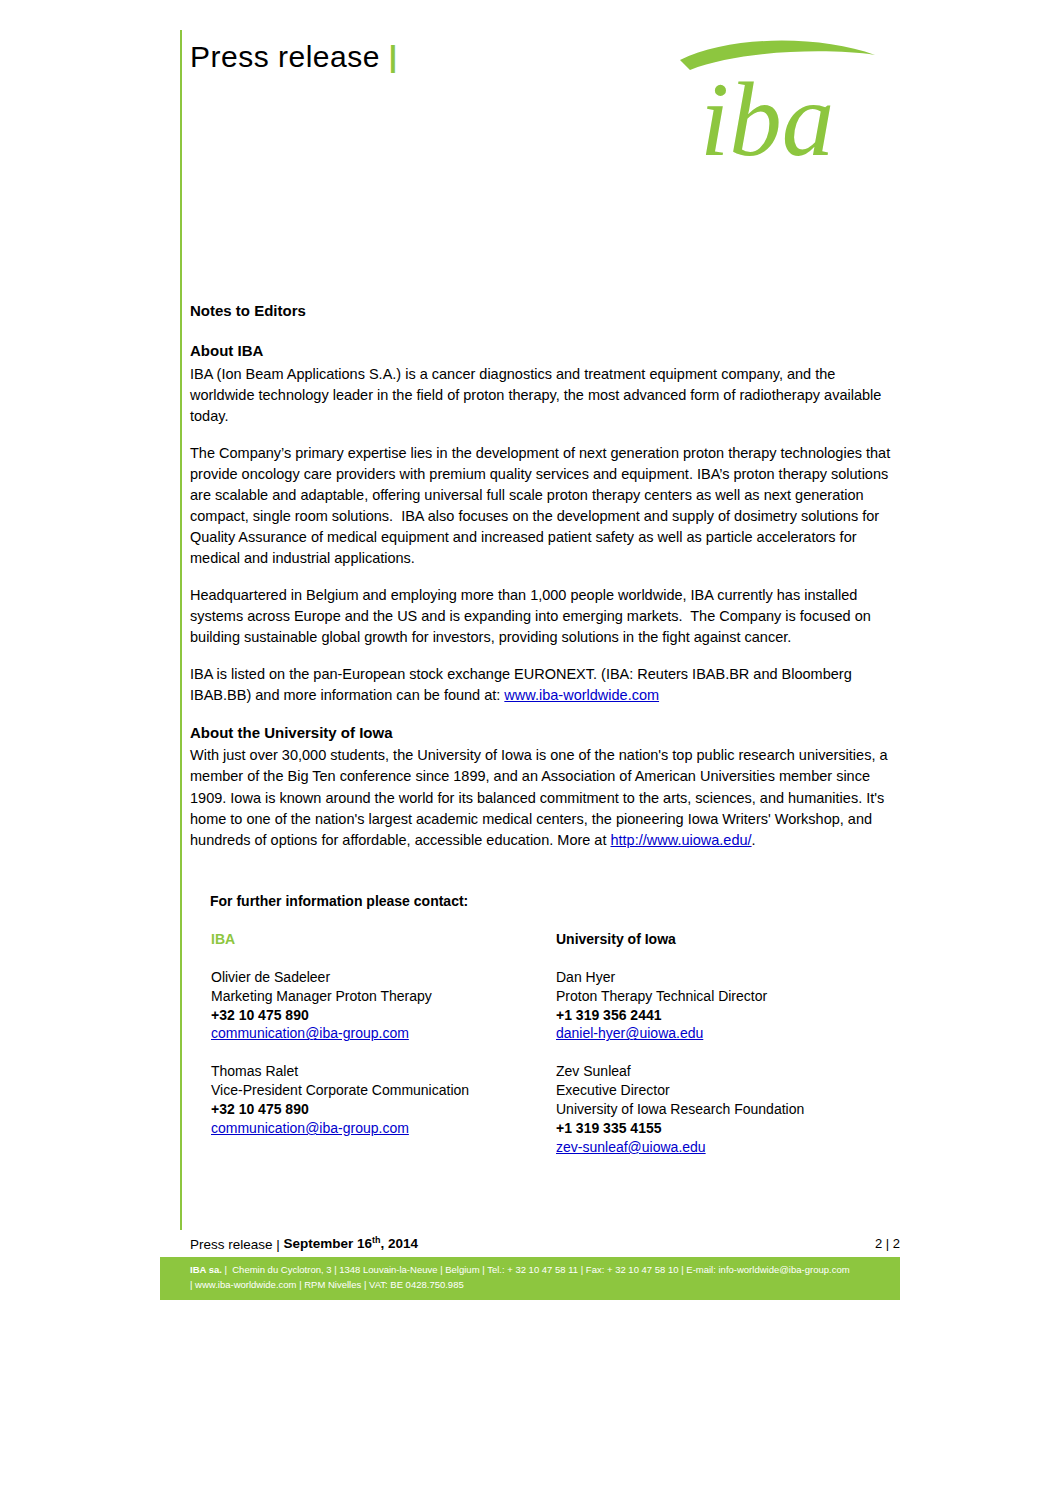Press release |
iba
Notes to Editors
About IBA
IBA (Ion Beam Applications S.A.) is a cancer diagnostics and treatment equipment company, and the worldwide technology leader in the field of proton therapy, the most advanced form of radiotherapy available today.
The Company’s primary expertise lies in the development of next generation proton therapy technologies that provide oncology care providers with premium quality services and equipment. IBA’s proton therapy solutions are scalable and adaptable, offering universal full scale proton therapy centers as well as next generation compact, single room solutions. IBA also focuses on the development and supply of dosimetry solutions for Quality Assurance of medical equipment and increased patient safety as well as particle accelerators for medical and industrial applications.
Headquartered in Belgium and employing more than 1,000 people worldwide, IBA currently has installed systems across Europe and the US and is expanding into emerging markets. The Company is focused on building sustainable global growth for investors, providing solutions in the fight against cancer.
IBA is listed on the pan-European stock exchange EURONEXT. (IBA: Reuters IBAB.BR and Bloomberg IBAB.BB) and more information can be found at: www.iba-worldwide.com
About the University of Iowa
With just over 30,000 students, the University of Iowa is one of the nation's top public research universities, a member of the Big Ten conference since 1899, and an Association of American Universities member since 1909. Iowa is known around the world for its balanced commitment to the arts, sciences, and humanities. It's home to one of the nation's largest academic medical centers, the pioneering Iowa Writers' Workshop, and hundreds of options for affordable, accessible education. More at http://www.uiowa.edu/.
For further information please contact:
| IBA | University of Iowa |
| Olivier de Sadeleer Marketing Manager Proton Therapy +32 10 475 890 communication@iba-group.com | Dan Hyer Proton Therapy Technical Director +1 319 356 2441 daniel-hyer@uiowa.edu |
| Thomas Ralet Vice-President Corporate Communication +32 10 475 890 communication@iba-group.com | Zev Sunleaf Executive Director University of Iowa Research Foundation +1 319 335 4155 zev-sunleaf@uiowa.edu |
Press release | September 16th, 2014
2 | 2
IBA sa. | Chemin du Cyclotron, 3 | 1348 Louvain-la-Neuve | Belgium | Tel.: + 32 10 47 58 11 | Fax: + 32 10 47 58 10 | E-mail: info-worldwide@iba-group.com
| www.iba-worldwide.com | RPM Nivelles | VAT: BE 0428.750.985